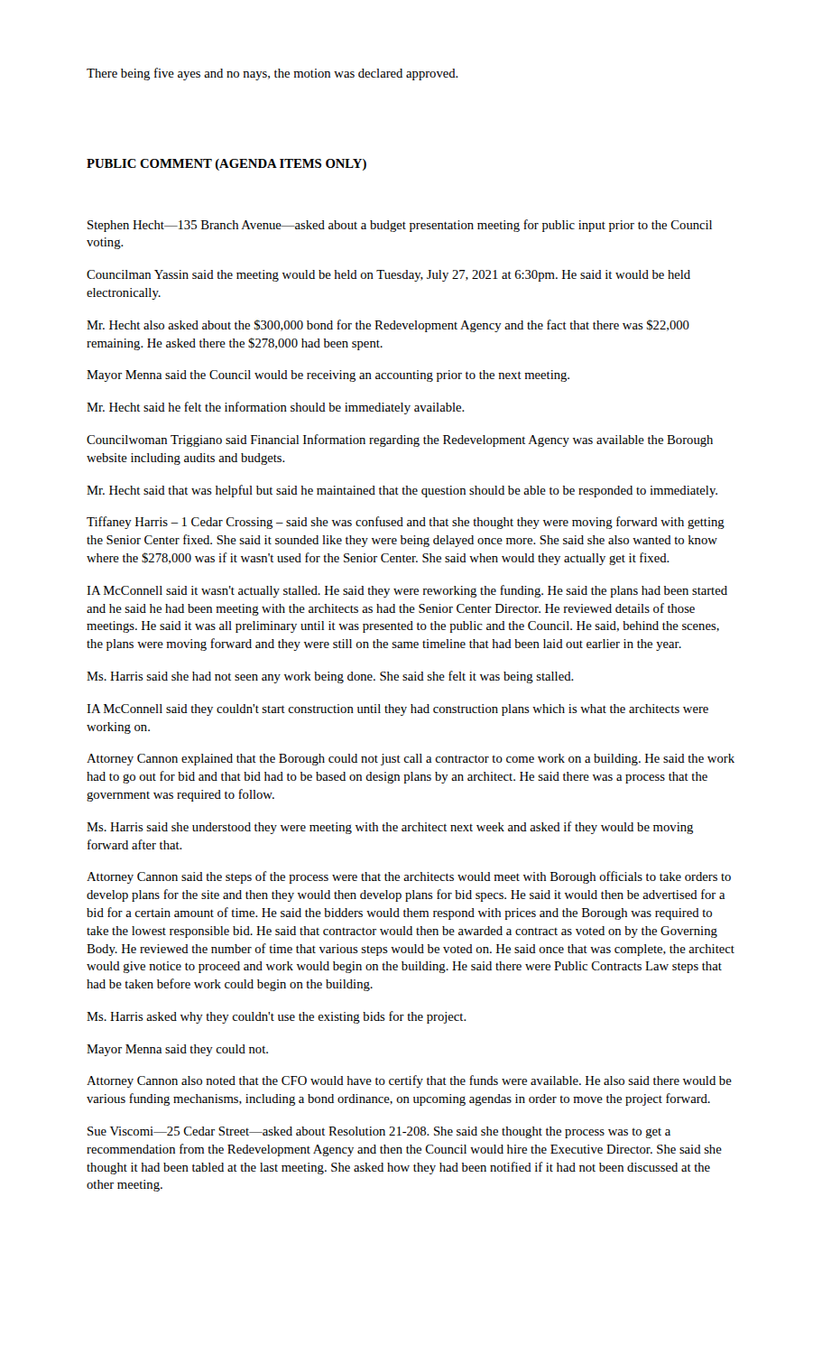There being five ayes and no nays, the motion was declared approved.
PUBLIC COMMENT (AGENDA ITEMS ONLY)
Stephen Hecht—135 Branch Avenue—asked about a budget presentation meeting for public input prior to the Council voting.
Councilman Yassin said the meeting would be held on Tuesday, July 27, 2021 at 6:30pm. He said it would be held electronically.
Mr. Hecht also asked about the $300,000 bond for the Redevelopment Agency and the fact that there was $22,000 remaining. He asked there the $278,000 had been spent.
Mayor Menna said the Council would be receiving an accounting prior to the next meeting.
Mr. Hecht said he felt the information should be immediately available.
Councilwoman Triggiano said Financial Information regarding the Redevelopment Agency was available the Borough website including audits and budgets.
Mr. Hecht said that was helpful but said he maintained that the question should be able to be responded to immediately.
Tiffaney Harris – 1 Cedar Crossing – said she was confused and that she thought they were moving forward with getting the Senior Center fixed. She said it sounded like they were being delayed once more. She said she also wanted to know where the $278,000 was if it wasn't used for the Senior Center. She said when would they actually get it fixed.
IA McConnell said it wasn't actually stalled. He said they were reworking the funding. He said the plans had been started and he said he had been meeting with the architects as had the Senior Center Director. He reviewed details of those meetings. He said it was all preliminary until it was presented to the public and the Council. He said, behind the scenes, the plans were moving forward and they were still on the same timeline that had been laid out earlier in the year.
Ms. Harris said she had not seen any work being done. She said she felt it was being stalled.
IA McConnell said they couldn't start construction until they had construction plans which is what the architects were working on.
Attorney Cannon explained that the Borough could not just call a contractor to come work on a building. He said the work had to go out for bid and that bid had to be based on design plans by an architect. He said there was a process that the government was required to follow.
Ms. Harris said she understood they were meeting with the architect next week and asked if they would be moving forward after that.
Attorney Cannon said the steps of the process were that the architects would meet with Borough officials to take orders to develop plans for the site and then they would then develop plans for bid specs. He said it would then be advertised for a bid for a certain amount of time. He said the bidders would them respond with prices and the Borough was required to take the lowest responsible bid. He said that contractor would then be awarded a contract as voted on by the Governing Body. He reviewed the number of time that various steps would be voted on. He said once that was complete, the architect would give notice to proceed and work would begin on the building. He said there were Public Contracts Law steps that had be taken before work could begin on the building.
Ms. Harris asked why they couldn't use the existing bids for the project.
Mayor Menna said they could not.
Attorney Cannon also noted that the CFO would have to certify that the funds were available. He also said there would be various funding mechanisms, including a bond ordinance, on upcoming agendas in order to move the project forward.
Sue Viscomi—25 Cedar Street—asked about Resolution 21-208. She said she thought the process was to get a recommendation from the Redevelopment Agency and then the Council would hire the Executive Director. She said she thought it had been tabled at the last meeting. She asked how they had been notified if it had not been discussed at the other meeting.